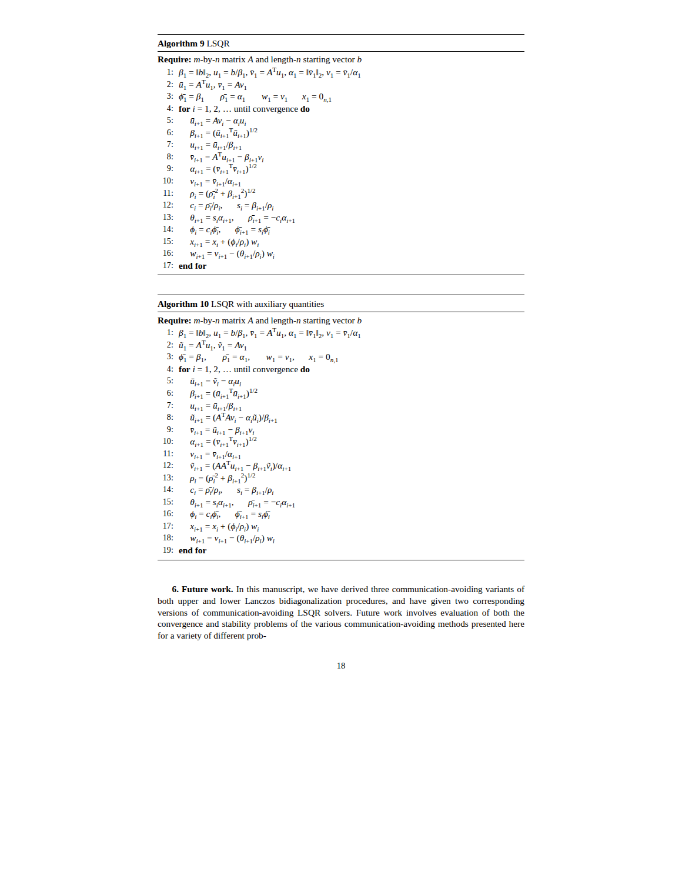Algorithm 9 LSQR
Require: m-by-n matrix A and length-n starting vector b
β1 = ‖b‖2, u1 = b/β1, v̄1 = ATu1, α1 = ‖v̄1‖2, v1 = v̄1/α1
ū1 = ATu1, v̄1 = Av1
ϕ̄1 = β1 ρ̄1 = α1 w1 = v1 x1 = 0n,1
for i = 1, 2, … until convergence do
ūi+1 = Avi − αiui
βi+1 = (ūi+1Tūi+1)1/2
ui+1 = ūi+1/βi+1
v̄i+1 = ATui+1 − βi+1vi
αi+1 = (v̄i+1Tv̄i+1)1/2
vi+1 = v̄i+1/αi+1
ρi = (ρ̄i2 + βi+12)1/2
ci = ρ̄i/ρi, si = βi+1/ρi
θi+1 = siαi+1, ρ̄i+1 = −ciαi+1
ϕi = ciϕ̄i, ϕ̄i+1 = siϕ̄i
xi+1 = xi + (ϕi/ρi) wi
wi+1 = vi+1 − (θi+1/ρi) wi
end for
Algorithm 10 LSQR with auxiliary quantities
Require: m-by-n matrix A and length-n starting vector b
β1 = ‖b‖2, u1 = b/β1, v̄1 = ATu1, α1 = ‖v̄1‖2, v1 = v̄1/α1
ũ1 = ATu1, ṽ1 = Av1
ϕ̄1 = β1, ρ̄1 = α1, w1 = v1, x1 = 0n,1
for i = 1, 2, … until convergence do
ūi+1 = ṽi − αiui
βi+1 = (ūi+1Tūi+1)1/2
ui+1 = ūi+1/βi+1
ũi+1 = (ATAvi − αiũi)/βi+1
v̄i+1 = ũi+1 − βi+1vi
αi+1 = (v̄i+1Tv̄i+1)1/2
vi+1 = v̄i+1/αi+1
ṽi+1 = (AATui+1 − βi+1ṽi)/αi+1
ρi = (ρ̄i2 + βi+12)1/2
ci = ρ̄i/ρi, si = βi+1/ρi
θi+1 = siαi+1, ρ̄i+1 = −ciαi+1
ϕi = ciϕ̄i, ϕ̄i+1 = siϕ̄i
xi+1 = xi + (ϕi/ρi) wi
wi+1 = vi+1 − (θi+1/ρi) wi
end for
6. Future work. In this manuscript, we have derived three communication-avoiding variants of both upper and lower Lanczos bidiagonalization procedures, and have given two corresponding versions of communication-avoiding LSQR solvers. Future work involves evaluation of both the convergence and stability problems of the various communication-avoiding methods presented here for a variety of different prob-
18